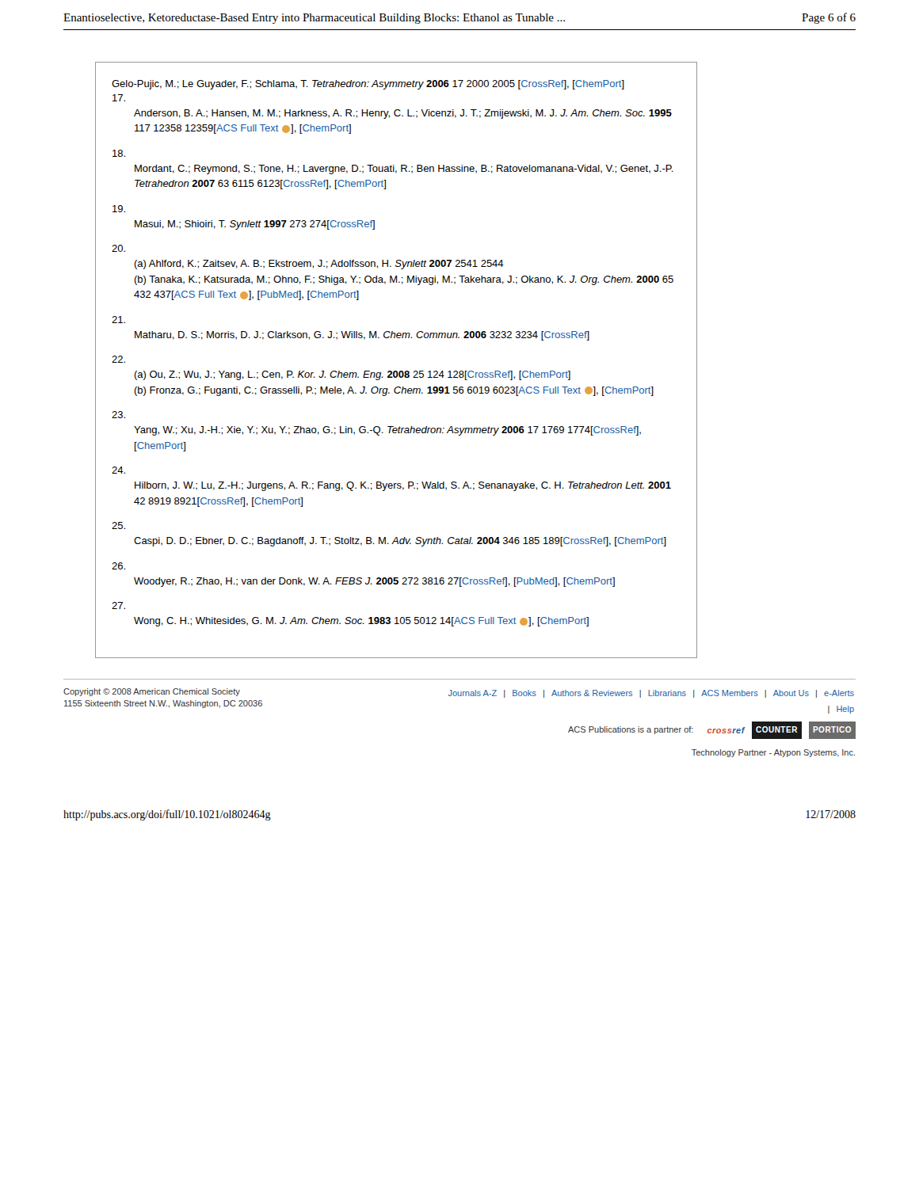Enantioselective, Ketoreductase-Based Entry into Pharmaceutical Building Blocks: Ethanol as Tunable ... Page 6 of 6
Gelo-Pujic, M.; Le Guyader, F.; Schlama, T. Tetrahedron: Asymmetry 2006 17 2000 2005 [CrossRef], [ChemPort]
17. Anderson, B. A.; Hansen, M. M.; Harkness, A. R.; Henry, C. L.; Vicenzi, J. T.; Zmijewski, M. J. J. Am. Chem. Soc. 1995 117 12358 12359[ACS Full Text ], [ChemPort]
18. Mordant, C.; Reymond, S.; Tone, H.; Lavergne, D.; Touati, R.; Ben Hassine, B.; Ratovelomanana-Vidal, V.; Genet, J.-P. Tetrahedron 2007 63 6115 6123[CrossRef], [ChemPort]
19. Masui, M.; Shioiri, T. Synlett 1997 273 274[CrossRef]
20. (a) Ahlford, K.; Zaitsev, A. B.; Ekstroem, J.; Adolfsson, H. Synlett 2007 2541 2544
(b) Tanaka, K.; Katsurada, M.; Ohno, F.; Shiga, Y.; Oda, M.; Miyagi, M.; Takehara, J.; Okano, K. J. Org. Chem. 2000 65 432 437[ACS Full Text ], [PubMed], [ChemPort]
21. Matharu, D. S.; Morris, D. J.; Clarkson, G. J.; Wills, M. Chem. Commun. 2006 3232 3234 [CrossRef]
22. (a) Ou, Z.; Wu, J.; Yang, L.; Cen, P. Kor. J. Chem. Eng. 2008 25 124 128[CrossRef], [ChemPort]
(b) Fronza, G.; Fuganti, C.; Grasselli, P.; Mele, A. J. Org. Chem. 1991 56 6019 6023[ACS Full Text ], [ChemPort]
23. Yang, W.; Xu, J.-H.; Xie, Y.; Xu, Y.; Zhao, G.; Lin, G.-Q. Tetrahedron: Asymmetry 2006 17 1769 1774[CrossRef], [ChemPort]
24. Hilborn, J. W.; Lu, Z.-H.; Jurgens, A. R.; Fang, Q. K.; Byers, P.; Wald, S. A.; Senanayake, C. H. Tetrahedron Lett. 2001 42 8919 8921[CrossRef], [ChemPort]
25. Caspi, D. D.; Ebner, D. C.; Bagdanoff, J. T.; Stoltz, B. M. Adv. Synth. Catal. 2004 346 185 189[CrossRef], [ChemPort]
26. Woodyer, R.; Zhao, H.; van der Donk, W. A. FEBS J. 2005 272 3816 27[CrossRef], [PubMed], [ChemPort]
27. Wong, C. H.; Whitesides, G. M. J. Am. Chem. Soc. 1983 105 5012 14[ACS Full Text ], [ChemPort]
Copyright © 2008 American Chemical Society
1155 Sixteenth Street N.W., Washington, DC 20036
Journals A-Z | Books | Authors & Reviewers | Librarians | ACS Members | About Us | e-Alerts | Help
ACS Publications is a partner of: crossref COUNTER PORTICO
Technology Partner - Atypon Systems, Inc.
http://pubs.acs.org/doi/full/10.1021/ol802464g 12/17/2008